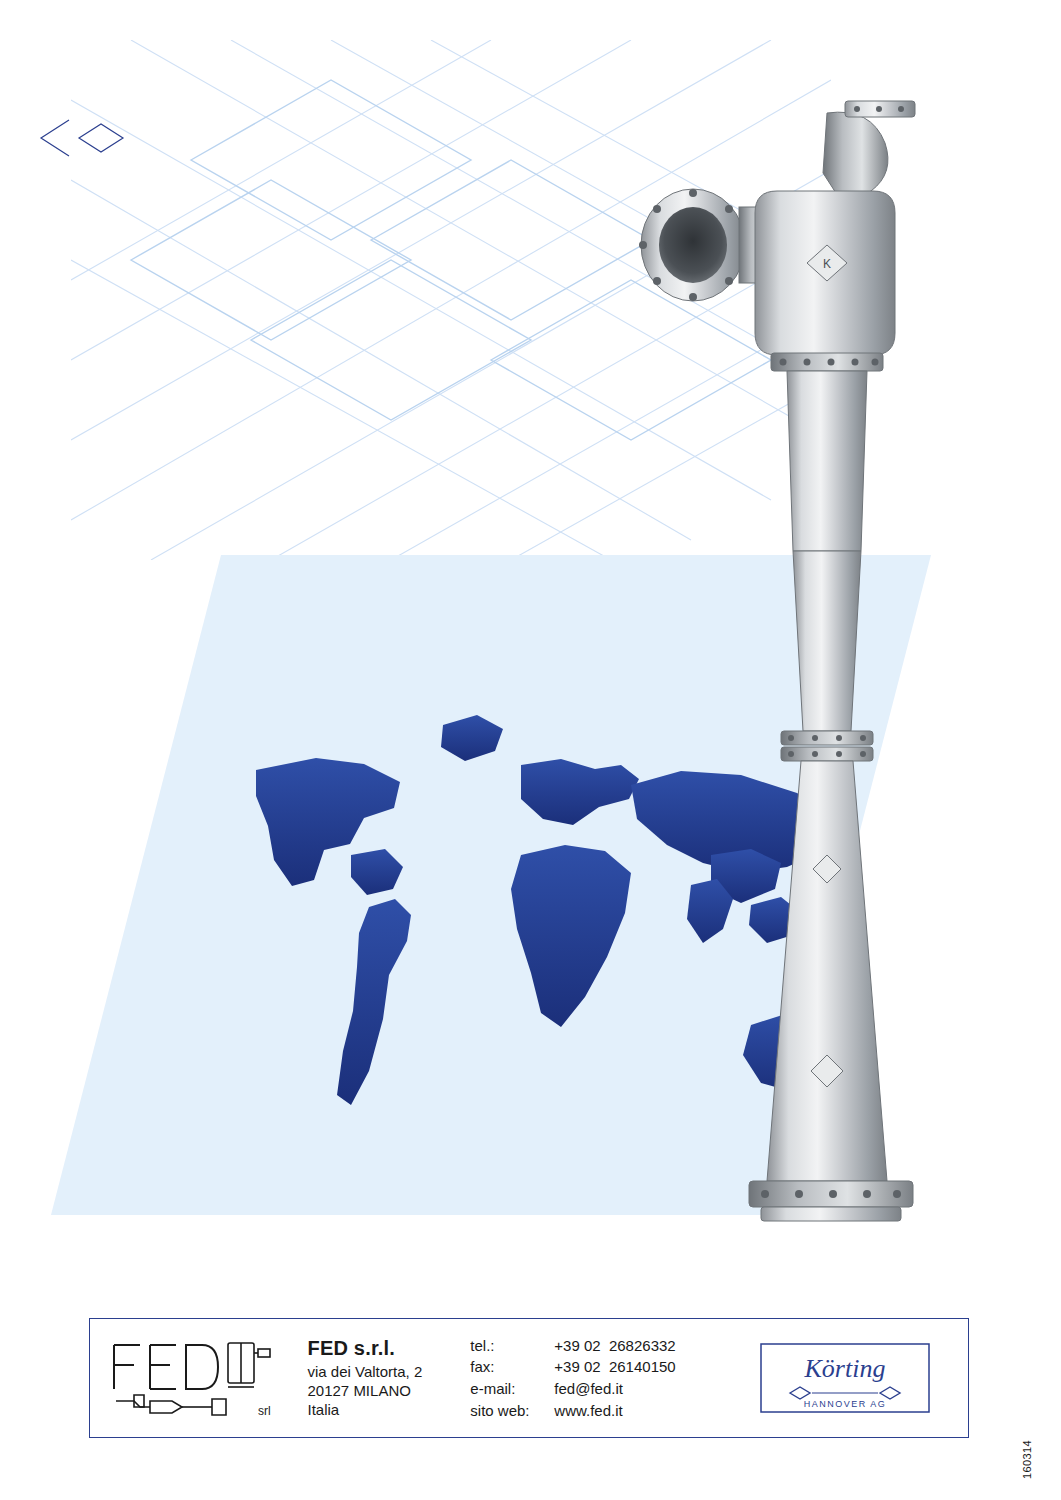K
srl
FED s.r.l.
via dei Valtorta, 2
20127 MILANO
Italia
| tel.: | +39 02 26826332 |
| fax: | +39 02 26140150 |
| e-mail: | fed@fed.it |
| sito web: | www.fed.it |
Körting HANNOVER AG
133-Questionnaire-FVP-start-up-EN-160314